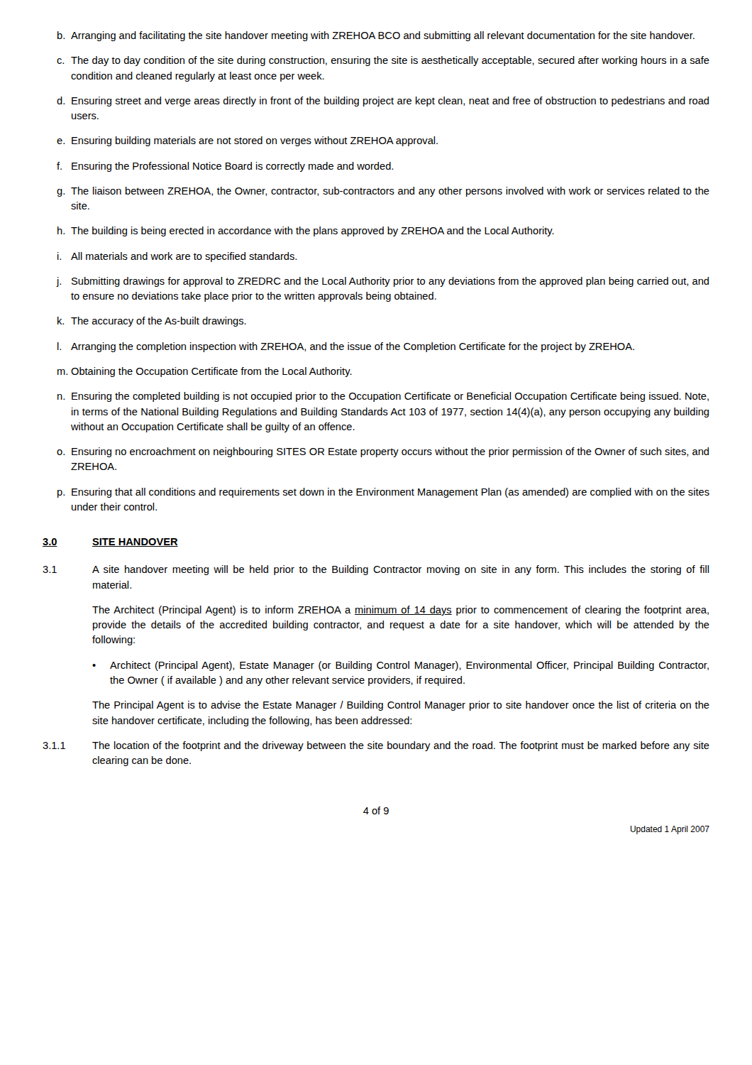b. Arranging and facilitating the site handover meeting with ZREHOA BCO and submitting all relevant documentation for the site handover.
c. The day to day condition of the site during construction, ensuring the site is aesthetically acceptable, secured after working hours in a safe condition and cleaned regularly at least once per week.
d. Ensuring street and verge areas directly in front of the building project are kept clean, neat and free of obstruction to pedestrians and road users.
e. Ensuring building materials are not stored on verges without ZREHOA approval.
f. Ensuring the Professional Notice Board is correctly made and worded.
g. The liaison between ZREHOA, the Owner, contractor, sub-contractors and any other persons involved with work or services related to the site.
h. The building is being erected in accordance with the plans approved by ZREHOA and the Local Authority.
i. All materials and work are to specified standards.
j. Submitting drawings for approval to ZREDRC and the Local Authority prior to any deviations from the approved plan being carried out, and to ensure no deviations take place prior to the written approvals being obtained.
k. The accuracy of the As-built drawings.
l. Arranging the completion inspection with ZREHOA, and the issue of the Completion Certificate for the project by ZREHOA.
m. Obtaining the Occupation Certificate from the Local Authority.
n. Ensuring the completed building is not occupied prior to the Occupation Certificate or Beneficial Occupation Certificate being issued. Note, in terms of the National Building Regulations and Building Standards Act 103 of 1977, section 14(4)(a), any person occupying any building without an Occupation Certificate shall be guilty of an offence.
o. Ensuring no encroachment on neighbouring SITES OR Estate property occurs without the prior permission of the Owner of such sites, and ZREHOA.
p. Ensuring that all conditions and requirements set down in the Environment Management Plan (as amended) are complied with on the sites under their control.
3.0 SITE HANDOVER
3.1 A site handover meeting will be held prior to the Building Contractor moving on site in any form. This includes the storing of fill material.
The Architect (Principal Agent) is to inform ZREHOA a minimum of 14 days prior to commencement of clearing the footprint area, provide the details of the accredited building contractor, and request a date for a site handover, which will be attended by the following:
• Architect (Principal Agent), Estate Manager (or Building Control Manager), Environmental Officer, Principal Building Contractor, the Owner ( if available ) and any other relevant service providers, if required.
The Principal Agent is to advise the Estate Manager / Building Control Manager prior to site handover once the list of criteria on the site handover certificate, including the following, has been addressed:
3.1.1 The location of the footprint and the driveway between the site boundary and the road. The footprint must be marked before any site clearing can be done.
4 of 9
Updated 1 April 2007